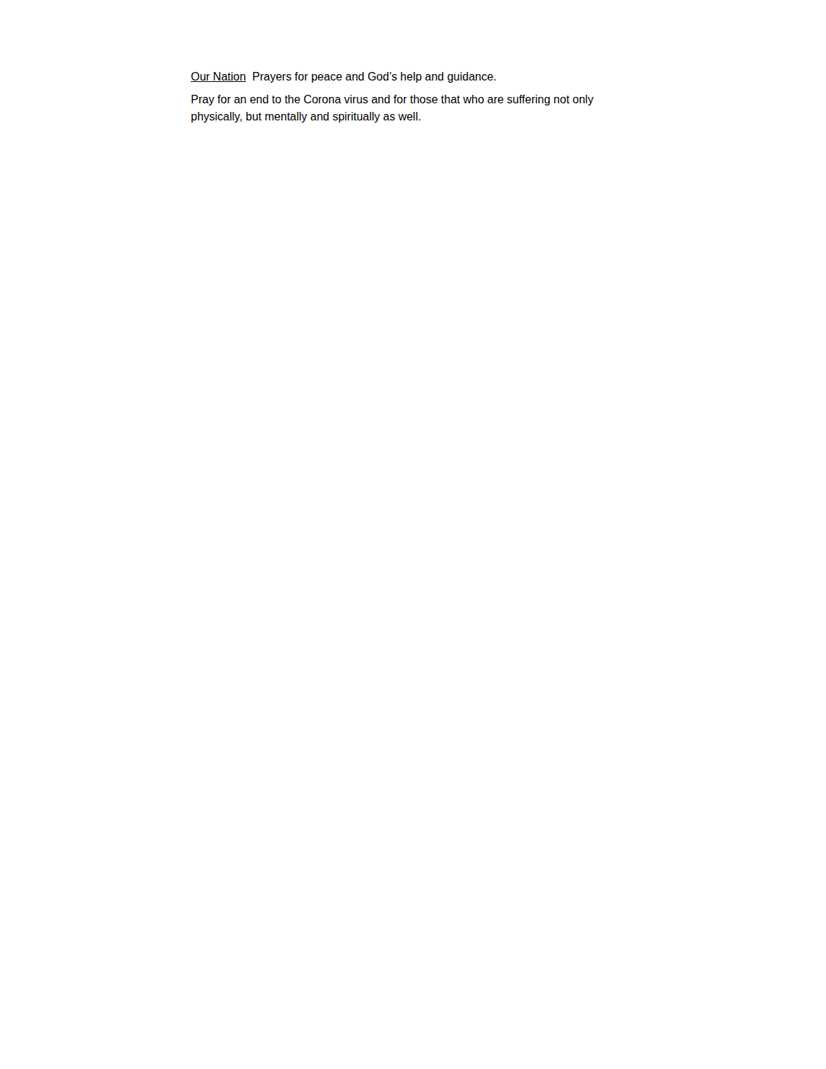Our Nation Prayers for peace and God’s help and guidance.
Pray for an end to the Corona virus and for those that who are suffering not only physically, but mentally and spiritually as well.